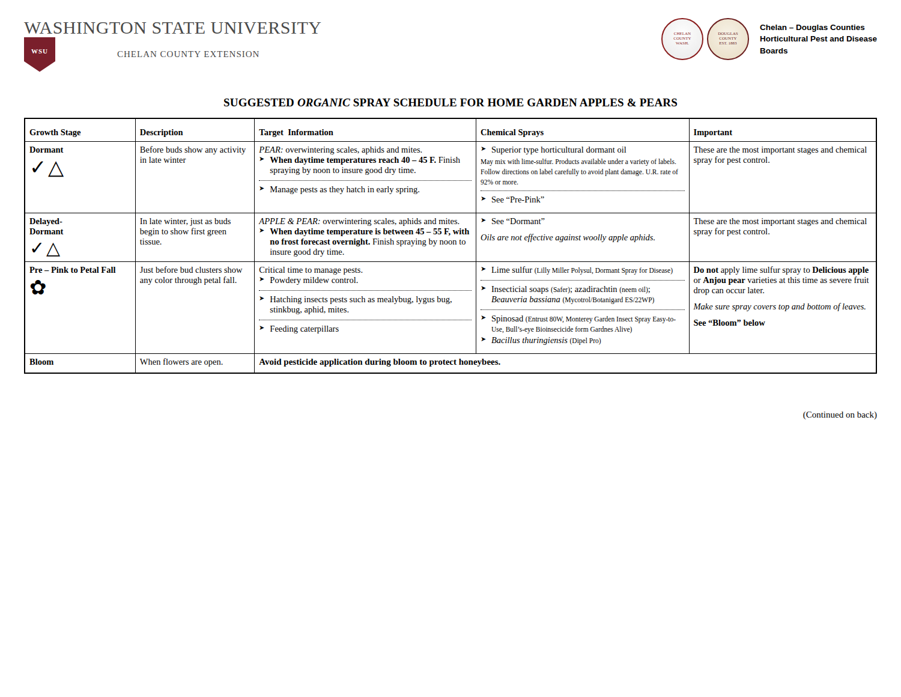WASHINGTON STATE UNIVERSITY
CHELAN COUNTY EXTENSION
CHELAN
COUNTY
WASH.
DOUGLAS
COUNTY
EST. 1883
Chelan – Douglas Counties
Horticultural Pest and Disease
Boards
SUGGESTED ORGANIC SPRAY SCHEDULE FOR HOME GARDEN APPLES & PEARS
| Growth Stage | Description | Target Information | Chemical Sprays | Important |
| Dormant ✓ △ | Before buds show any activity in late winter | / PEAR: overwintering scales, aphids and mites. When daytime temperatures reach 40 – 45 F. Finish spraying by noon to insure good dry time. / / Manage pests as they hatch in early spring. / | / Superior type horticultural dormant oil May mix with lime-sulfur. Products available under a variety of labels. Follow directions on label carefully to avoid plant damage. U.R. rate of 92% or more. / / See “Pre-Pink” / | These are the most important stages and chemical spray for pest control. |
| Delayed- Dormant ✓ △ | In late winter, just as buds begin to show first green tissue. | APPLE & PEAR: overwintering scales, aphids and mites. When daytime temperature is between 45 – 55 F, with no frost forecast overnight. Finish spraying by noon to insure good dry time. | See “Dormant” Oils are not effective against woolly apple aphids. | These are the most important stages and chemical spray for pest control. |
| Pre – Pink to Petal Fall ✿ | Just before bud clusters show any color through petal fall. | / Critical time to manage pests. Powdery mildew control. / / Hatching insects pests such as mealybug, lygus bug, stinkbug, aphid, mites. / / Feeding caterpillars / | / Lime sulfur (Lilly Miller Polysul, Dormant Spray for Disease) / / Insecticial soaps (Safer) ; azadirachtin (neem oil) ; Beauveria bassiana (Mycotrol/Botanigard ES/22WP) / / Spinosad (Entrust 80W, Monterey Garden Insect Spray Easy-to-Use, Bull’s-eye Bioinsecicide form Gardnes Alive) Bacillus thuringiensis (Dipel Pro) / | Do not apply lime sulfur spray to Delicious apple or Anjou pear varieties at this time as severe fruit drop can occur later. Make sure spray covers top and bottom of leaves. See “Bloom” below |
| Bloom | When flowers are open. | Avoid pesticide application during bloom to protect honeybees. |
(Continued on back)